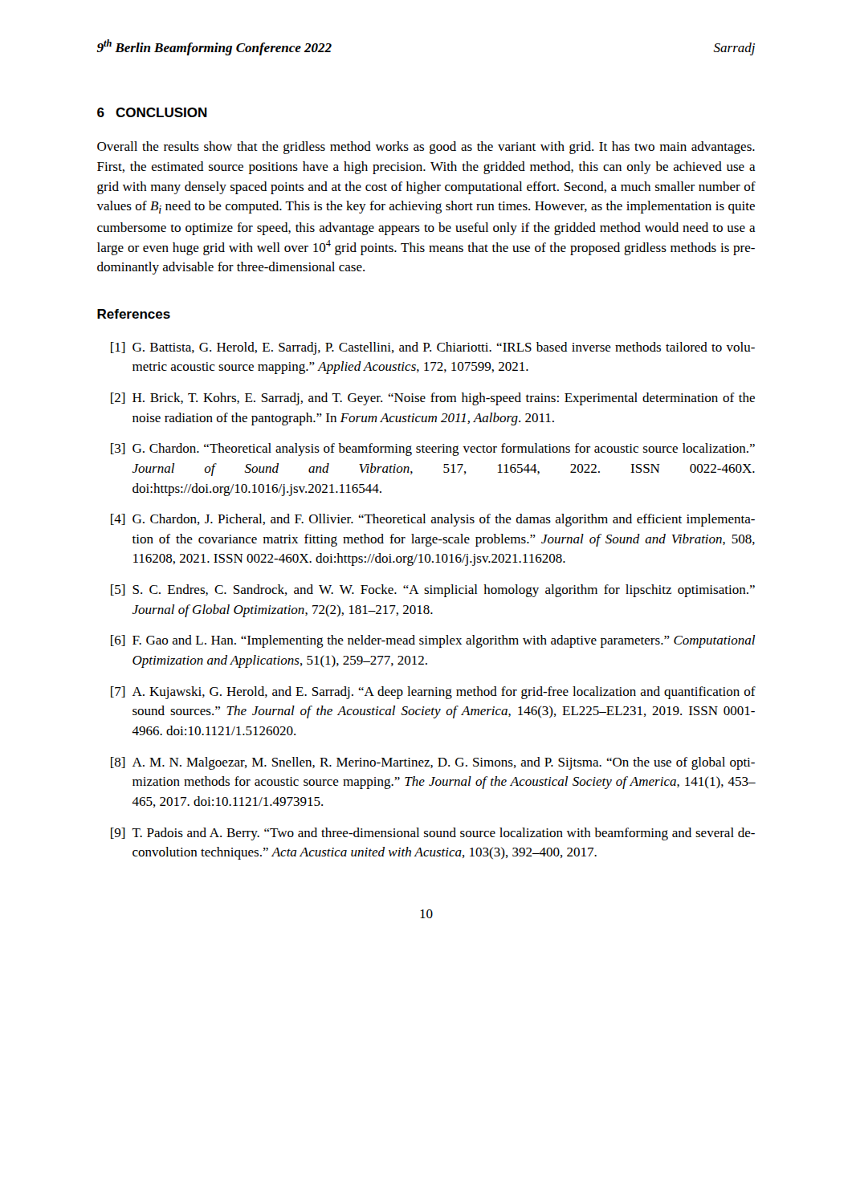9th Berlin Beamforming Conference 2022
Sarradj
6 CONCLUSION
Overall the results show that the gridless method works as good as the variant with grid. It has two main advantages. First, the estimated source positions have a high precision. With the gridded method, this can only be achieved use a grid with many densely spaced points and at the cost of higher computational effort. Second, a much smaller number of values of Bi need to be computed. This is the key for achieving short run times. However, as the implementation is quite cumbersome to optimize for speed, this advantage appears to be useful only if the gridded method would need to use a large or even huge grid with well over 104 grid points. This means that the use of the proposed gridless methods is predominantly advisable for three-dimensional case.
References
[1] G. Battista, G. Herold, E. Sarradj, P. Castellini, and P. Chiariotti. “IRLS based inverse methods tailored to volumetric acoustic source mapping.” Applied Acoustics, 172, 107599, 2021.
[2] H. Brick, T. Kohrs, E. Sarradj, and T. Geyer. “Noise from high-speed trains: Experimental determination of the noise radiation of the pantograph.” In Forum Acusticum 2011, Aalborg. 2011.
[3] G. Chardon. “Theoretical analysis of beamforming steering vector formulations for acoustic source localization.” Journal of Sound and Vibration, 517, 116544, 2022. ISSN 0022-460X. doi:https://doi.org/10.1016/j.jsv.2021.116544.
[4] G. Chardon, J. Picheral, and F. Ollivier. “Theoretical analysis of the damas algorithm and efficient implementation of the covariance matrix fitting method for large-scale problems.” Journal of Sound and Vibration, 508, 116208, 2021. ISSN 0022-460X. doi:https://doi.org/10.1016/j.jsv.2021.116208.
[5] S. C. Endres, C. Sandrock, and W. W. Focke. “A simplicial homology algorithm for lipschitz optimisation.” Journal of Global Optimization, 72(2), 181–217, 2018.
[6] F. Gao and L. Han. “Implementing the nelder-mead simplex algorithm with adaptive parameters.” Computational Optimization and Applications, 51(1), 259–277, 2012.
[7] A. Kujawski, G. Herold, and E. Sarradj. “A deep learning method for grid-free localization and quantification of sound sources.” The Journal of the Acoustical Society of America, 146(3), EL225–EL231, 2019. ISSN 0001-4966. doi:10.1121/1.5126020.
[8] A. M. N. Malgoezar, M. Snellen, R. Merino-Martinez, D. G. Simons, and P. Sijtsma. “On the use of global optimization methods for acoustic source mapping.” The Journal of the Acoustical Society of America, 141(1), 453–465, 2017. doi:10.1121/1.4973915.
[9] T. Padois and A. Berry. “Two and three-dimensional sound source localization with beamforming and several deconvolution techniques.” Acta Acustica united with Acustica, 103(3), 392–400, 2017.
10